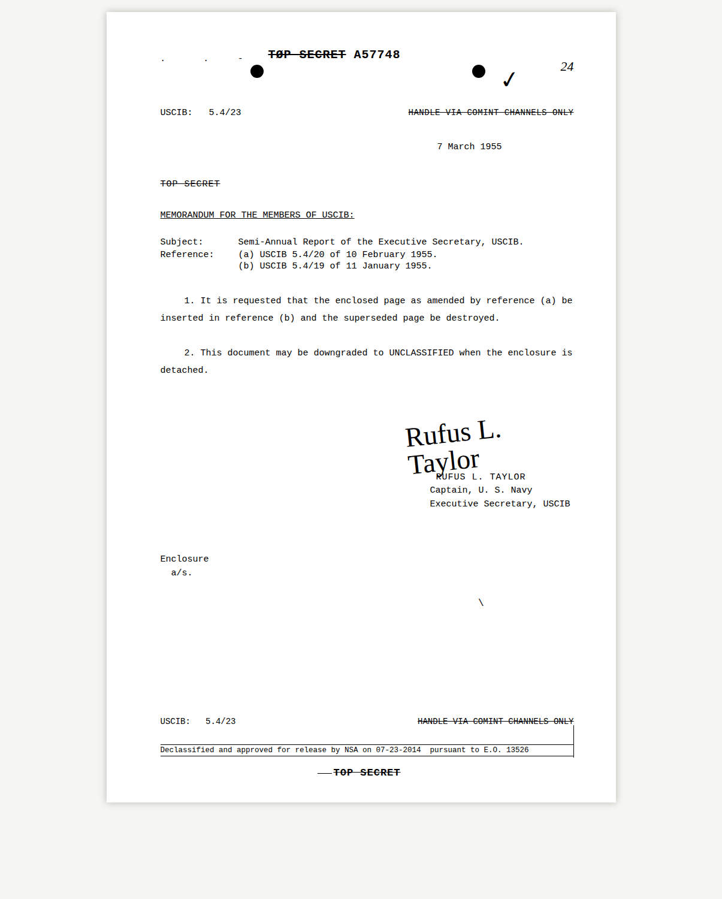. . -
TØP SECRET A57748
✓
24
USCIB: 5.4/23
HANDLE VIA COMINT CHANNELS ONLY
7 March 1955
TOP SECRET
MEMORANDUM FOR THE MEMBERS OF USCIB:
| Subject: | Semi-Annual Report of the Executive Secretary, USCIB. |
| Reference: | (a) USCIB 5.4/20 of 10 February 1955. (b) USCIB 5.4/19 of 11 January 1955. |
1. It is requested that the enclosed page as amended by reference (a) be inserted in reference (b) and the superseded page be destroyed.
2. This document may be downgraded to UNCLASSIFIED when the enclosure is detached.
Rufus L. Taylor
RUFUS L. TAYLOR
Captain, U. S. Navy
Executive Secretary, USCIB
Enclosure
a/s.
\
USCIB: 5.4/23
HANDLE VIA COMINT CHANNELS ONLY
Declassified and approved for release by NSA on 07-23-2014 pursuant to E.O. 13526
TOP SECRET